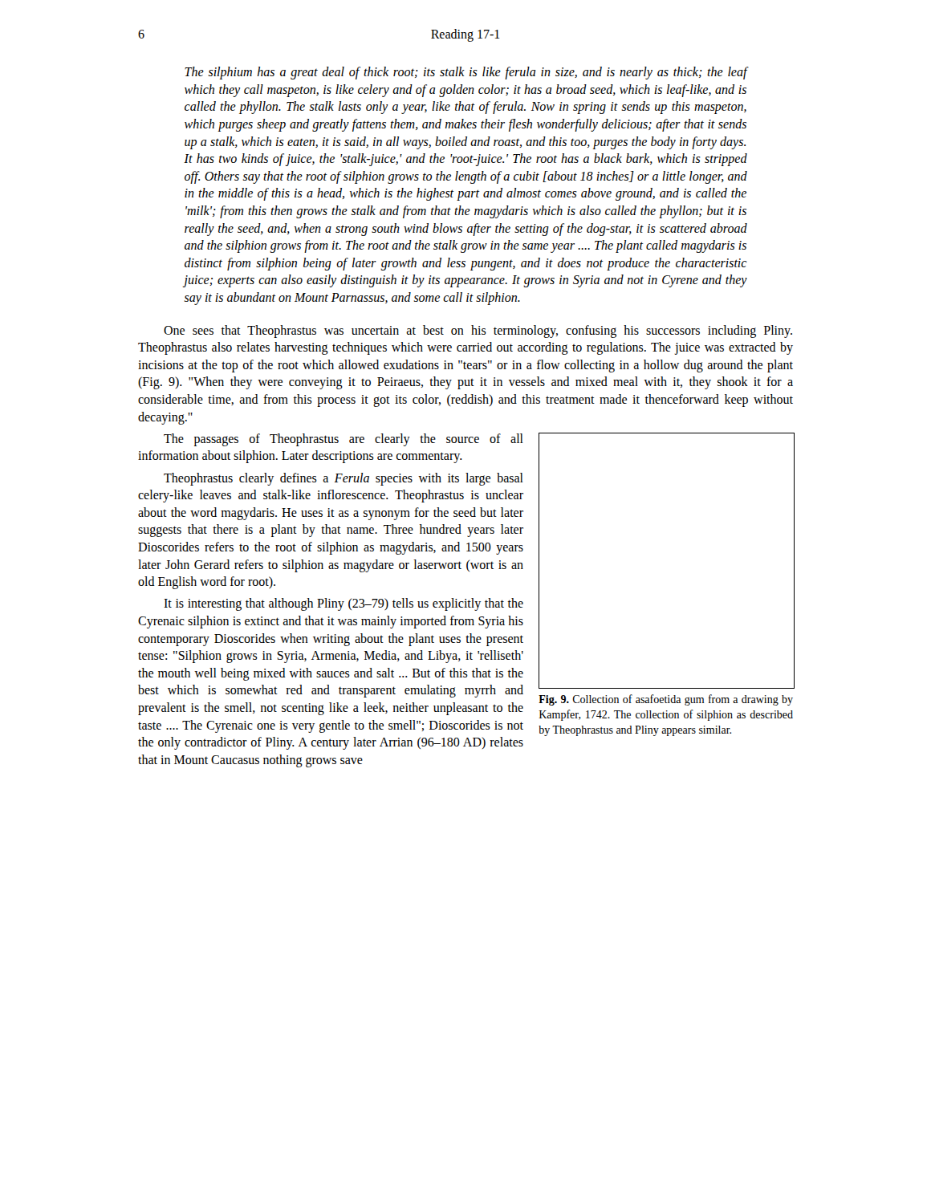6 Reading 17-1
The silphium has a great deal of thick root; its stalk is like ferula in size, and is nearly as thick; the leaf which they call maspeton, is like celery and of a golden color; it has a broad seed, which is leaf-like, and is called the phyllon. The stalk lasts only a year, like that of ferula. Now in spring it sends up this maspeton, which purges sheep and greatly fattens them, and makes their flesh wonderfully delicious; after that it sends up a stalk, which is eaten, it is said, in all ways, boiled and roast, and this too, purges the body in forty days. It has two kinds of juice, the 'stalk-juice,' and the 'root-juice.' The root has a black bark, which is stripped off. Others say that the root of silphion grows to the length of a cubit [about 18 inches] or a little longer, and in the middle of this is a head, which is the highest part and almost comes above ground, and is called the 'milk'; from this then grows the stalk and from that the magydaris which is also called the phyllon; but it is really the seed, and, when a strong south wind blows after the setting of the dog-star, it is scattered abroad and the silphion grows from it. The root and the stalk grow in the same year .... The plant called magydaris is distinct from silphion being of later growth and less pungent, and it does not produce the characteristic juice; experts can also easily distinguish it by its appearance. It grows in Syria and not in Cyrene and they say it is abundant on Mount Parnassus, and some call it silphion.
One sees that Theophrastus was uncertain at best on his terminology, confusing his successors including Pliny. Theophrastus also relates harvesting techniques which were carried out according to regulations. The juice was extracted by incisions at the top of the root which allowed exudations in "tears" or in a flow collecting in a hollow dug around the plant (Fig. 9). "When they were conveying it to Peiraeus, they put it in vessels and mixed meal with it, they shook it for a considerable time, and from this process it got its color, (reddish) and this treatment made it thenceforward keep without decaying."
Fig. 9. Collection of asafoetida gum from a drawing by Kampfer, 1742. The collection of silphion as described by Theophrastus and Pliny appears similar.
The passages of Theophrastus are clearly the source of all information about silphion. Later descriptions are commentary.
Theophrastus clearly defines a Ferula species with its large basal celery-like leaves and stalk-like inflorescence. Theophrastus is unclear about the word magydaris. He uses it as a synonym for the seed but later suggests that there is a plant by that name. Three hundred years later Dioscorides refers to the root of silphion as magydaris, and 1500 years later John Gerard refers to silphion as magydare or laserwort (wort is an old English word for root).
It is interesting that although Pliny (23–79) tells us explicitly that the Cyrenaic silphion is extinct and that it was mainly imported from Syria his contemporary Dioscorides when writing about the plant uses the present tense: "Silphion grows in Syria, Armenia, Media, and Libya, it 'relliseth' the mouth well being mixed with sauces and salt ... But of this that is the best which is somewhat red and transparent emulating myrrh and prevalent is the smell, not scenting like a leek, neither unpleasant to the taste .... The Cyrenaic one is very gentle to the smell"; Dioscorides is not the only contradictor of Pliny. A century later Arrian (96–180 AD) relates that in Mount Caucasus nothing grows save